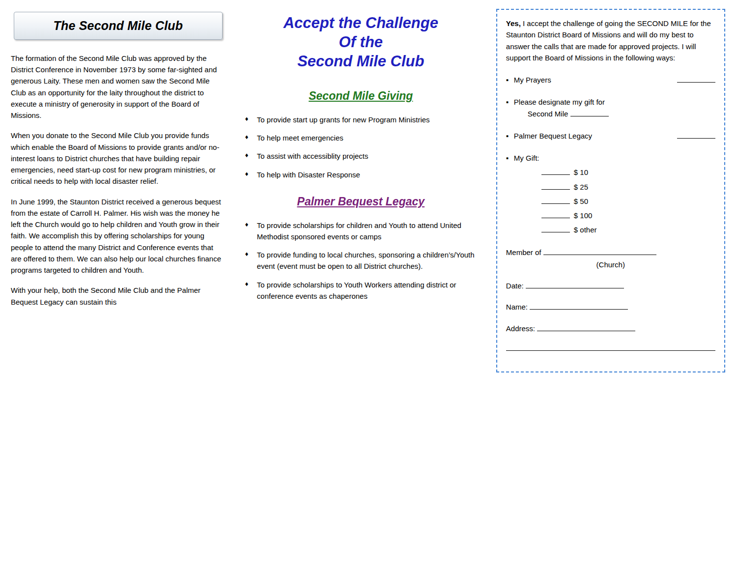The Second Mile Club
The formation of the Second Mile Club was approved by the District Conference in November 1973 by some far-sighted and generous Laity. These men and women saw the Second Mile Club as an opportunity for the laity throughout the district to execute a ministry of generosity in support of the Board of Missions.
When you donate to the Second Mile Club you provide funds which enable the Board of Missions to provide grants and/or no-interest loans to District churches that have building repair emergencies, need start-up cost for new program ministries, or critical needs to help with local disaster relief.
In June 1999, the Staunton District received a generous bequest from the estate of Carroll H. Palmer. His wish was the money he left the Church would go to help children and Youth grow in their faith. We accomplish this by offering scholarships for young people to attend the many District and Conference events that are offered to them. We can also help our local churches finance programs targeted to children and Youth.
With your help, both the Second Mile Club and the Palmer Bequest Legacy can sustain this
Accept the Challenge
Of the
Second Mile Club
Second Mile Giving
To provide start up grants for new Program Ministries
To help meet emergencies
To assist with accessiblity projects
To help with Disaster Response
Palmer Bequest Legacy
To provide scholarships for children and Youth to attend United Methodist sponsored events or camps
To provide funding to local churches, sponsoring a children’s/Youth event (event must be open to all District churches).
To provide scholarships to Youth Workers attending district or conference events as chaperones
Yes, I accept the challenge of going the SECOND MILE for the Staunton District Board of Missions and will do my best to answer the calls that are made for approved projects. I will support the Board of Missions in the following ways:
My Prayers
Please designate my gift for
Second Mile
Palmer Bequest Legacy
My Gift:
$ 10
$ 25
$ 50
$ 100
$ other
Member of (Church)
Date:
Name:
Address: